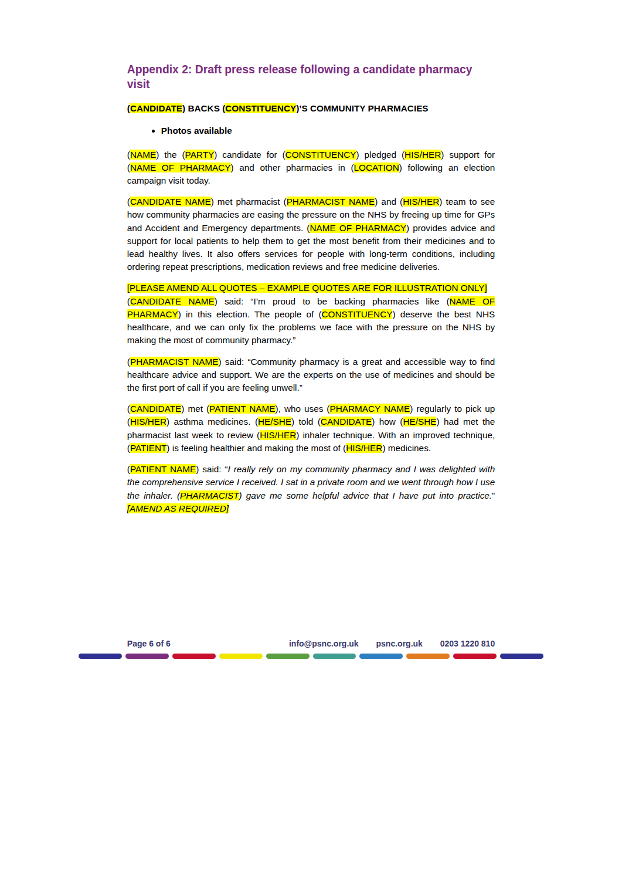Appendix 2: Draft press release following a candidate pharmacy visit
(CANDIDATE) BACKS (CONSTITUENCY)’S COMMUNITY PHARMACIES
Photos available
(NAME) the (PARTY) candidate for (CONSTITUENCY) pledged (HIS/HER) support for (NAME OF PHARMACY) and other pharmacies in (LOCATION) following an election campaign visit today.
(CANDIDATE NAME) met pharmacist (PHARMACIST NAME) and (HIS/HER) team to see how community pharmacies are easing the pressure on the NHS by freeing up time for GPs and Accident and Emergency departments. (NAME OF PHARMACY) provides advice and support for local patients to help them to get the most benefit from their medicines and to lead healthy lives. It also offers services for people with long-term conditions, including ordering repeat prescriptions, medication reviews and free medicine deliveries.
[PLEASE AMEND ALL QUOTES – EXAMPLE QUOTES ARE FOR ILLUSTRATION ONLY]
(CANDIDATE NAME) said: “I’m proud to be backing pharmacies like (NAME OF PHARMACY) in this election. The people of (CONSTITUENCY) deserve the best NHS healthcare, and we can only fix the problems we face with the pressure on the NHS by making the most of community pharmacy.”
(PHARMACIST NAME) said: “Community pharmacy is a great and accessible way to find healthcare advice and support. We are the experts on the use of medicines and should be the first port of call if you are feeling unwell.”
(CANDIDATE) met (PATIENT NAME), who uses (PHARMACY NAME) regularly to pick up (HIS/HER) asthma medicines. (HE/SHE) told (CANDIDATE) how (HE/SHE) had met the pharmacist last week to review (HIS/HER) inhaler technique. With an improved technique, (PATIENT) is feeling healthier and making the most of (HIS/HER) medicines.
(PATIENT NAME) said: “I really rely on my community pharmacy and I was delighted with the comprehensive service I received. I sat in a private room and we went through how I use the inhaler. (PHARMACIST) gave me some helpful advice that I have put into practice.” [AMEND AS REQUIRED]
Page 6 of 6
info@psnc.org.uk psnc.org.uk 0203 1220 810